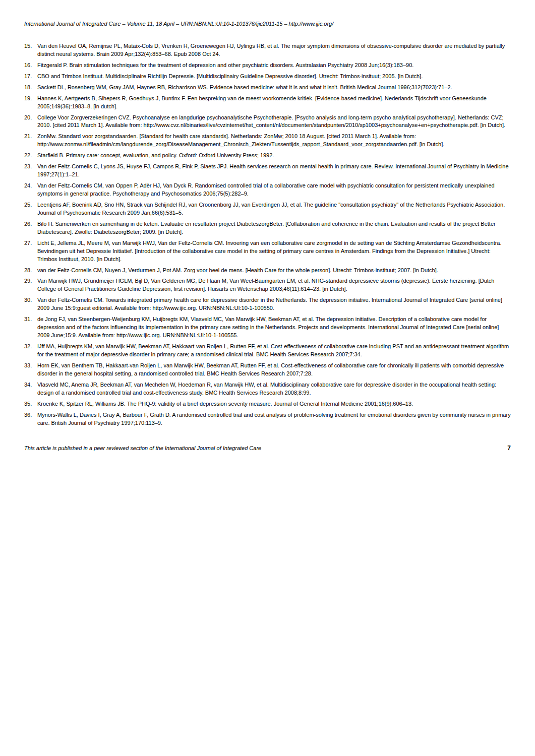International Journal of Integrated Care – Volume 11, 18 April – URN:NBN:NL:UI:10-1-101376/ijic2011-15 – http://www.ijic.org/
Van den Heuvel OA, Remijnse PL, Mataix-Cols D, Vrenken H, Groenewegen HJ, Uylings HB, et al. The major symptom dimensions of obsessive-compulsive disorder are mediated by partially distinct neural systems. Brain 2009 Apr;132(4):853–68. Epub 2008 Oct 24.
Fitzgerald P. Brain stimulation techniques for the treatment of depression and other psychiatric disorders. Australasian Psychiatry 2008 Jun;16(3):183–90.
CBO and Trimbos Instituut. Multidisciplinaire Richtlijn Depressie. [Multidisciplinairy Guideline Depressive disorder]. Utrecht: Trimbos-insituut; 2005. [in Dutch].
Sackett DL, Rosenberg WM, Gray JAM, Haynes RB, Richardson WS. Evidence based medicine: what it is and what it isn't. British Medical Journal 1996;312(7023):71–2.
Hannes K, Aertgeerts B, Sihepers R, Goedhuys J, Buntinx F. Een bespreking van de meest voorkomende kritiek. [Evidence-based medicine]. Nederlands Tijdschrift voor Geneeskunde 2005;149(36):1983–8. [in dutch].
College Voor Zorgverzekeringen CVZ. Psychoanalyse en langdurige psychoanalytische Psychotherapie. [Psycho analysis and long-term psycho analytical psychotherapy]. Netherlands: CVZ; 2010. [cited 2011 March 1]. Available from: http://www.cvz.nl/binaries/live/cvzinternet/hst_content/nl/documenten/standpunten/2010/sp1003+psychoanalyse+en+psychotherapie.pdf. [in Dutch].
ZonMw. Standard voor zorgstandaarden. [Standard for health care standards]. Netherlands: ZonMw; 2010 18 August. [cited 2011 March 1]. Available from: http://www.zonmw.nl/fileadmin/cm/langdurende_zorg/DiseaseManagement_Chronisch_Ziekten/Tussentijds_rapport_Standaard_voor_zorgstandaarden.pdf. [in Dutch].
Starfield B. Primary care: concept, evaluation, and policy. Oxford: Oxford University Press; 1992.
Van der Feltz-Cornelis C, Lyons JS, Huyse FJ, Campos R, Fink P, Slaets JPJ. Health services research on mental health in primary care. Review. International Journal of Psychiatry in Medicine 1997;27(1):1–21.
Van der Feltz-Cornelis CM, van Oppen P, Adèr HJ, Van Dyck R. Randomised controlled trial of a collaborative care model with psychiatric consultation for persistent medically unexplained symptoms in general practice. Psychotherapy and Psychosomatics 2006;75(5):282–9.
Leentjens AF, Boenink AD, Sno HN, Strack van Schijndel RJ, van Croonenborg JJ, van Everdingen JJ, et al. The guideline "consultation psychiatry" of the Netherlands Psychiatric Association. Journal of Psychosomatic Research 2009 Jan;66(6):531–5.
Bilo H. Samenwerken en samenhang in de keten. Evaluatie en resultaten project DiabeteszorgBeter. [Collaboration and coherence in the chain. Evaluation and results of the project Better Diabetescare]. Zwolle: DiabeteszorgBeter; 2009. [in Dutch].
Licht E, Jellema JL, Meere M, van Marwijk HWJ, Van der Feltz-Cornelis CM. Invoering van een collaborative care zorgmodel in de setting van de Stichting Amsterdamse Gezondheidscentra. Bevindingen uit het Depressie Initiatief. [Introduction of the collaborative care model in the setting of primary care centres in Amsterdam. Findings from the Depression Initiative.] Utrecht: Trimbos Instituut, 2010. [in Dutch].
van der Feltz-Cornelis CM, Nuyen J, Verdurmen J, Pot AM. Zorg voor heel de mens. [Health Care for the whole person]. Utrecht: Trimbos-instituut; 2007. [in Dutch].
Van Marwijk HWJ, Grundmeijer HGLM, Bijl D, Van Gelderen MG, De Haan M, Van Weel-Baumgarten EM, et al. NHG-standard depressieve stoornis (depressie). Eerste herziening. [Dutch College of General Practitioners Guideline Depression, first revision]. Huisarts en Wetenschap 2003;46(11):614–23. [in Dutch].
Van der Feltz-Cornelis CM. Towards integrated primary health care for depressive disorder in the Netherlands. The depression initiative. International Journal of Integrated Care [serial online] 2009 June 15:9:guest editorial. Available from: http://www.ijic.org. URN:NBN:NL:UI:10-1-100550.
de Jong FJ, van Steenbergen-Weijenburg KM, Huijbregts KM, Vlasveld MC, Van Marwijk HW, Beekman AT, et al. The depression initiative. Description of a collaborative care model for depression and of the factors influencing its implementation in the primary care setting in the Netherlands. Projects and developments. International Journal of Integrated Care [serial online] 2009 June;15:9. Available from: http://www.ijic.org. URN:NBN:NL:UI:10-1-100555.
IJff MA, Huijbregts KM, van Marwijk HW, Beekman AT, Hakkaart-van Roijen L, Rutten FF, et al. Cost-effectiveness of collaborative care including PST and an antidepressant treatment algorithm for the treatment of major depressive disorder in primary care; a randomised clinical trial. BMC Health Services Research 2007;7:34.
Horn EK, van Benthem TB, Hakkaart-van Roijen L, van Marwijk HW, Beekman AT, Rutten FF, et al. Cost-effectiveness of collaborative care for chronically ill patients with comorbid depressive disorder in the general hospital setting, a randomised controlled trial. BMC Health Services Research 2007;7:28.
Vlasveld MC, Anema JR, Beekman AT, van Mechelen W, Hoedeman R, van Marwijk HW, et al. Multidisciplinary collaborative care for depressive disorder in the occupational health setting: design of a randomised controlled trial and cost-effectiveness study. BMC Health Services Research 2008;8:99.
Kroenke K, Spitzer RL, Williams JB. The PHQ-9: validity of a brief depression severity measure. Journal of General Internal Medicine 2001;16(9):606–13.
Mynors-Wallis L, Davies I, Gray A, Barbour F, Grath D. A randomised controlled trial and cost analysis of problem-solving treatment for emotional disorders given by community nurses in primary care. British Journal of Psychiatry 1997;170:113–9.
This article is published in a peer reviewed section of the International Journal of Integrated Care 7